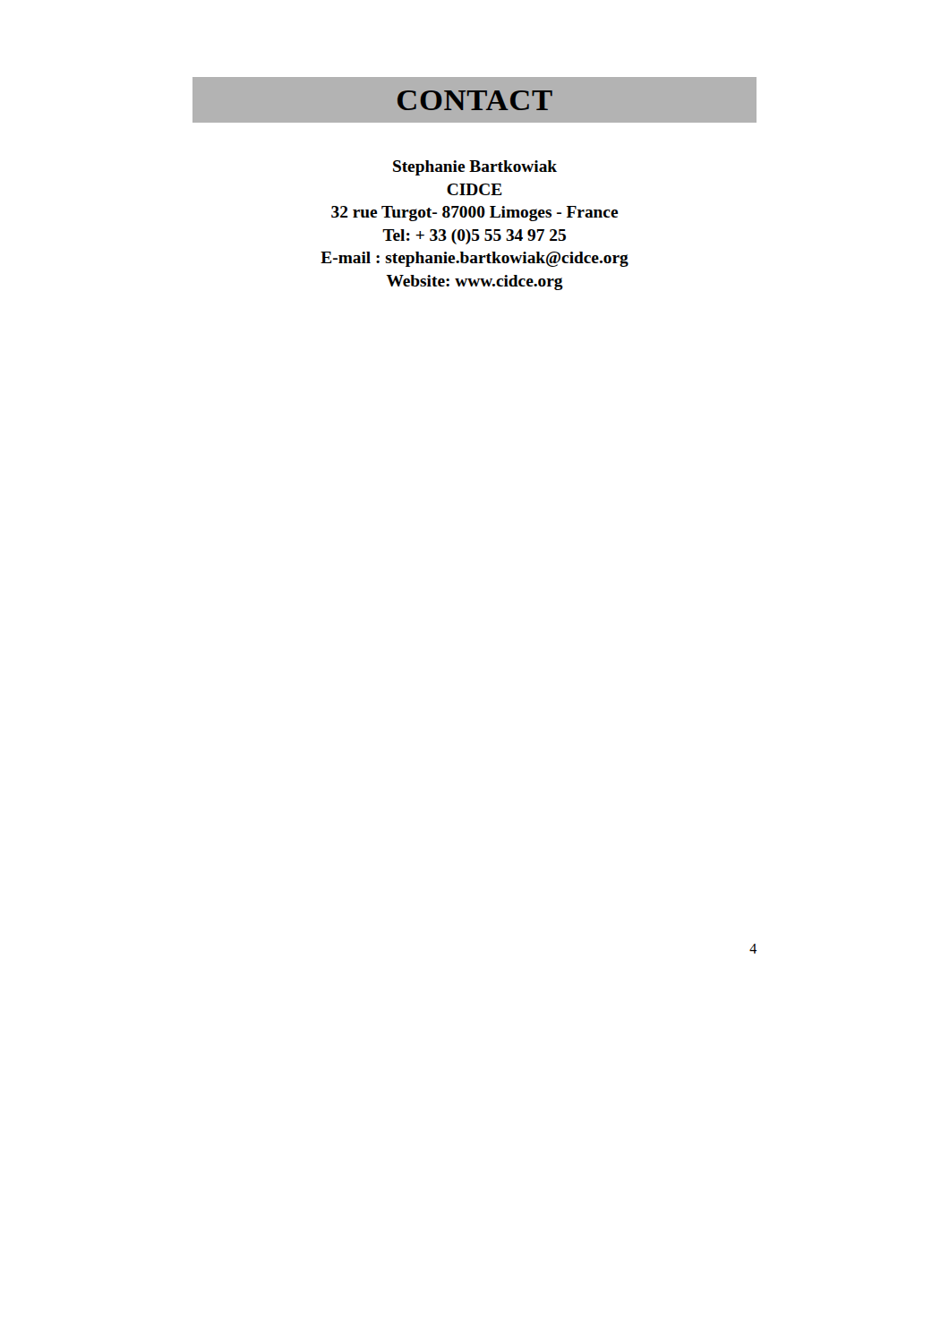CONTACT
Stephanie Bartkowiak
CIDCE
32 rue Turgot- 87000 Limoges - France
Tel: + 33 (0)5 55 34 97 25
E-mail : stephanie.bartkowiak@cidce.org
Website: www.cidce.org
4